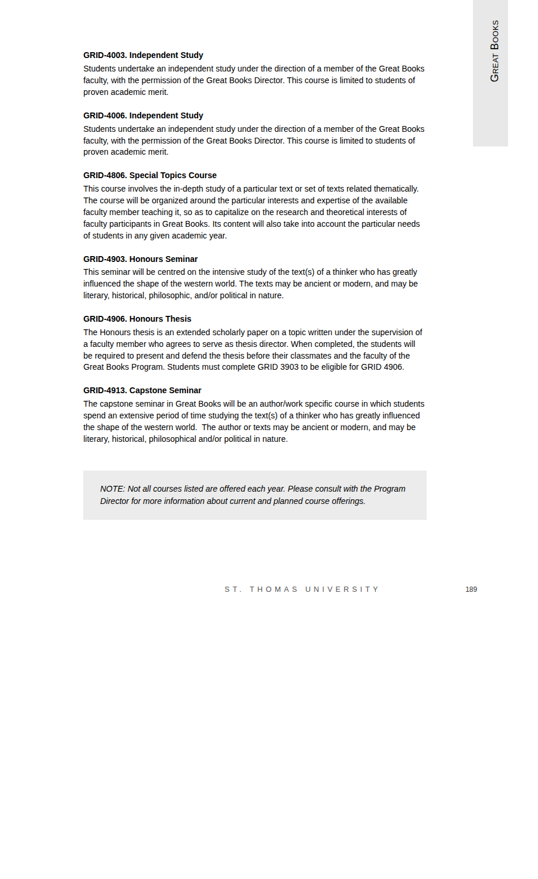Great Books
GRID-4003. Independent Study
Students undertake an independent study under the direction of a member of the Great Books faculty, with the permission of the Great Books Director. This course is limited to students of proven academic merit.
GRID-4006. Independent Study
Students undertake an independent study under the direction of a member of the Great Books faculty, with the permission of the Great Books Director. This course is limited to students of proven academic merit.
GRID-4806. Special Topics Course
This course involves the in-depth study of a particular text or set of texts related thematically. The course will be organized around the particular interests and expertise of the available faculty member teaching it, so as to capitalize on the research and theoretical interests of faculty participants in Great Books. Its content will also take into account the particular needs of students in any given academic year.
GRID-4903. Honours Seminar
This seminar will be centred on the intensive study of the text(s) of a thinker who has greatly influenced the shape of the western world. The texts may be ancient or modern, and may be literary, historical, philosophic, and/or political in nature.
GRID-4906. Honours Thesis
The Honours thesis is an extended scholarly paper on a topic written under the supervision of a faculty member who agrees to serve as thesis director. When completed, the students will be required to present and defend the thesis before their classmates and the faculty of the Great Books Program. Students must complete GRID 3903 to be eligible for GRID 4906.
GRID-4913. Capstone Seminar
The capstone seminar in Great Books will be an author/work specific course in which students spend an extensive period of time studying the text(s) of a thinker who has greatly influenced the shape of the western world. The author or texts may be ancient or modern, and may be literary, historical, philosophical and/or political in nature.
NOTE: Not all courses listed are offered each year. Please consult with the Program Director for more information about current and planned course offerings.
ST. THOMAS UNIVERSITY
189